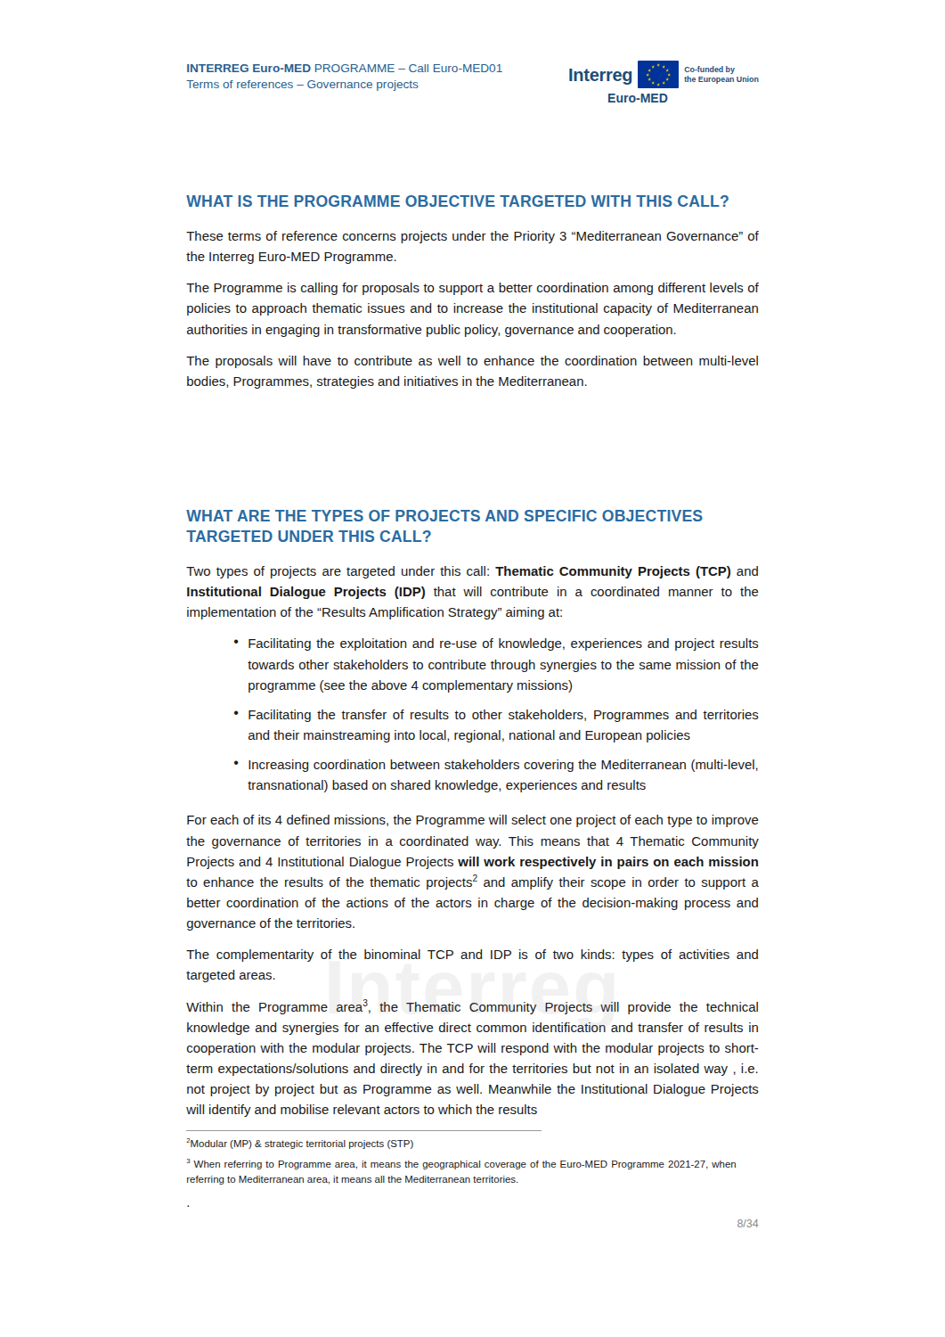INTERREG Euro-MED PROGRAMME – Call Euro-MED01
Terms of references – Governance projects
Interreg Co-funded by
the European Union
Euro-MED
WHAT IS THE PROGRAMME OBJECTIVE TARGETED WITH THIS CALL?
These terms of reference concerns projects under the Priority 3 “Mediterranean Governance” of the Interreg Euro-MED Programme.
The Programme is calling for proposals to support a better coordination among different levels of policies to approach thematic issues and to increase the institutional capacity of Mediterranean authorities in engaging in transformative public policy, governance and cooperation.
The proposals will have to contribute as well to enhance the coordination between multi-level bodies, Programmes, strategies and initiatives in the Mediterranean.
WHAT ARE THE TYPES OF PROJECTS AND SPECIFIC OBJECTIVES TARGETED UNDER THIS CALL?
Two types of projects are targeted under this call: Thematic Community Projects (TCP) and Institutional Dialogue Projects (IDP) that will contribute in a coordinated manner to the implementation of the “Results Amplification Strategy” aiming at:
Facilitating the exploitation and re-use of knowledge, experiences and project results towards other stakeholders to contribute through synergies to the same mission of the programme (see the above 4 complementary missions)
Facilitating the transfer of results to other stakeholders, Programmes and territories and their mainstreaming into local, regional, national and European policies
Increasing coordination between stakeholders covering the Mediterranean (multi-level, transnational) based on shared knowledge, experiences and results
For each of its 4 defined missions, the Programme will select one project of each type to improve the governance of territories in a coordinated way. This means that 4 Thematic Community Projects and 4 Institutional Dialogue Projects will work respectively in pairs on each mission to enhance the results of the thematic projects2 and amplify their scope in order to support a better coordination of the actions of the actors in charge of the decision-making process and governance of the territories.
The complementarity of the binominal TCP and IDP is of two kinds: types of activities and targeted areas.
Within the Programme area3, the Thematic Community Projects will provide the technical knowledge and synergies for an effective direct common identification and transfer of results in cooperation with the modular projects. The TCP will respond with the modular projects to short-term expectations/solutions and directly in and for the territories but not in an isolated way , i.e. not project by project but as Programme as well. Meanwhile the Institutional Dialogue Projects will identify and mobilise relevant actors to which the results
2Modular (MP) & strategic territorial projects (STP)
3 When referring to Programme area, it means the geographical coverage of the Euro-MED Programme 2021-27, when referring to Mediterranean area, it means all the Mediterranean territories.
.
Interreg
8/34